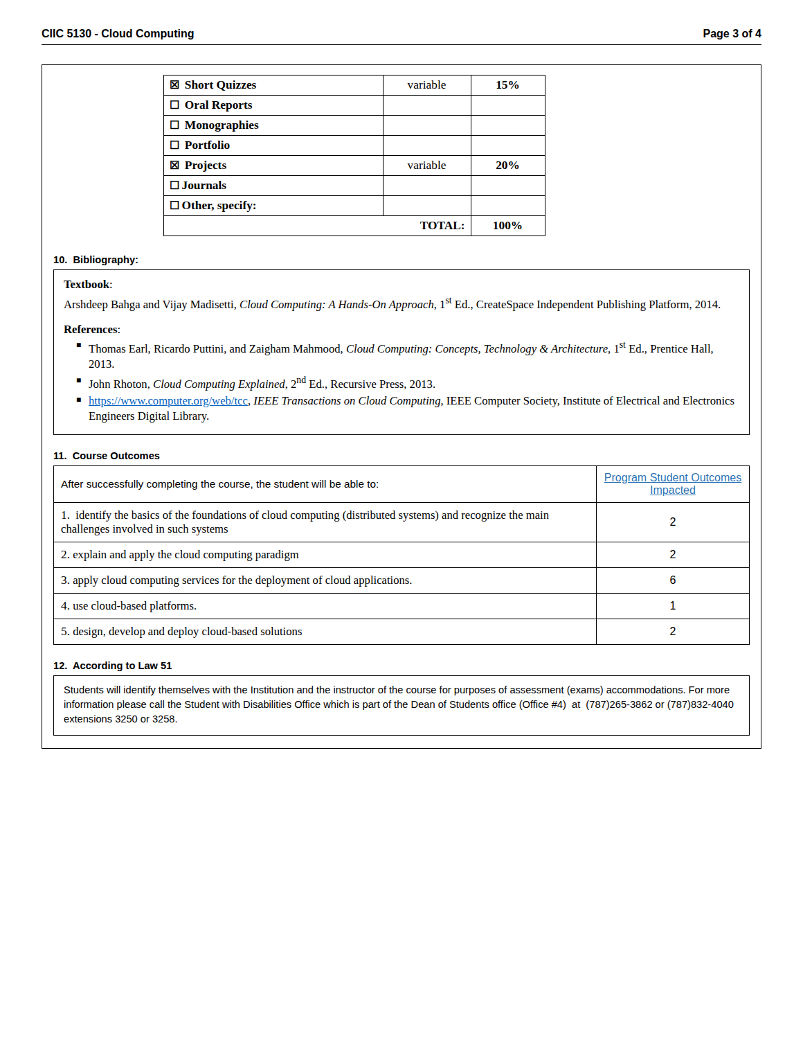CIIC 5130 - Cloud Computing Page 3 of 4
| ☒ Short Quizzes | variable | 15% | |
| ☐ Oral Reports | | | |
| ☐ Monographies | | | |
| ☐ Portfolio | | | |
| ☒ Projects | variable | 20% | |
| ☐ Journals | | | |
| ☐ Other, specify: | | | |
| TOTAL: | 100% | |
10. Bibliography:
Textbook:
Arshdeep Bahga and Vijay Madisetti, Cloud Computing: A Hands-On Approach, 1st Ed., CreateSpace Independent Publishing Platform, 2014.
References:
Thomas Earl, Ricardo Puttini, and Zaigham Mahmood, Cloud Computing: Concepts, Technology & Architecture, 1st Ed., Prentice Hall, 2013.
John Rhoton, Cloud Computing Explained, 2nd Ed., Recursive Press, 2013.
https://www.computer.org/web/tcc, IEEE Transactions on Cloud Computing, IEEE Computer Society, Institute of Electrical and Electronics Engineers Digital Library.
11. Course Outcomes
| After successfully completing the course, the student will be able to: | Program Student Outcomes Impacted |
| --- | --- |
| 1. identify the basics of the foundations of cloud computing (distributed systems) and recognize the main challenges involved in such systems | 2 |
| 2. explain and apply the cloud computing paradigm | 2 |
| 3. apply cloud computing services for the deployment of cloud applications. | 6 |
| 4. use cloud-based platforms. | 1 |
| 5. design, develop and deploy cloud-based solutions | 2 |
12. According to Law 51
Students will identify themselves with the Institution and the instructor of the course for purposes of assessment (exams) accommodations. For more information please call the Student with Disabilities Office which is part of the Dean of Students office (Office #4) at (787)265-3862 or (787)832-4040 extensions 3250 or 3258.